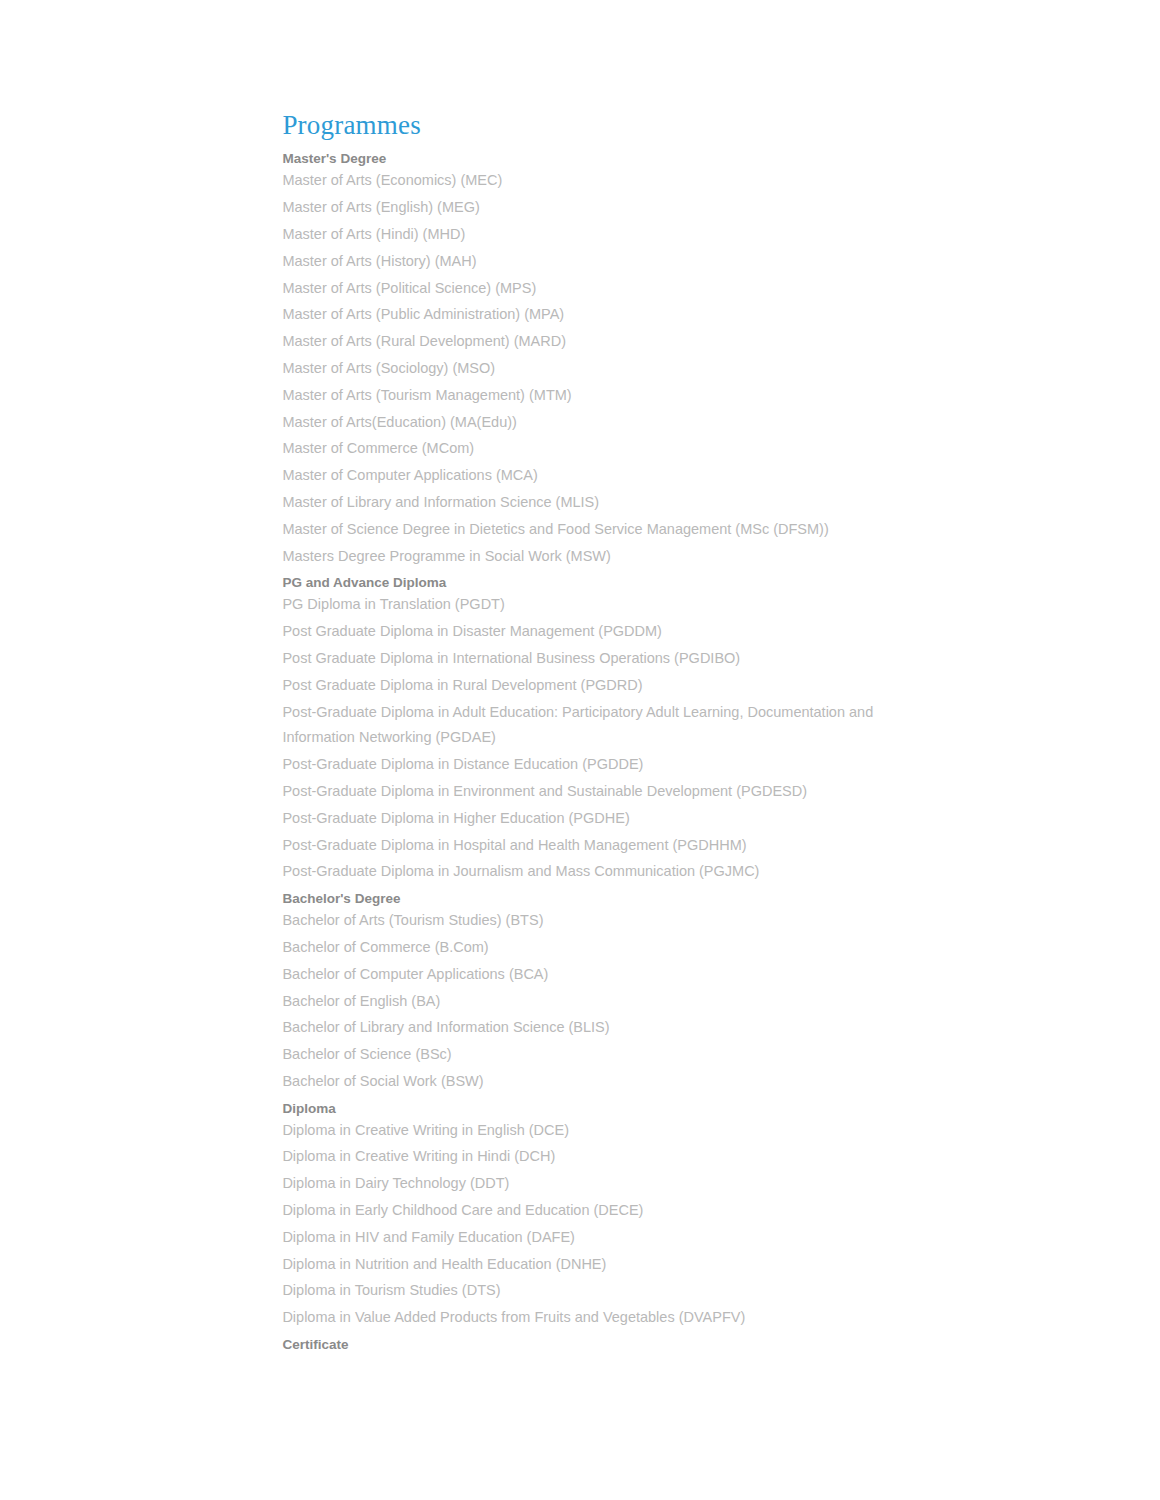Programmes
Master's Degree
Master of Arts (Economics) (MEC)
Master of Arts (English) (MEG)
Master of Arts (Hindi) (MHD)
Master of Arts (History) (MAH)
Master of Arts (Political Science) (MPS)
Master of Arts (Public Administration) (MPA)
Master of Arts (Rural Development) (MARD)
Master of Arts (Sociology) (MSO)
Master of Arts (Tourism Management) (MTM)
Master of Arts(Education) (MA(Edu))
Master of Commerce (MCom)
Master of Computer Applications (MCA)
Master of Library and Information Science (MLIS)
Master of Science Degree in Dietetics and Food Service Management (MSc (DFSM))
Masters Degree Programme in Social Work (MSW)
PG and Advance Diploma
PG Diploma in Translation (PGDT)
Post Graduate Diploma in Disaster Management (PGDDM)
Post Graduate Diploma in International Business Operations (PGDIBO)
Post Graduate Diploma in Rural Development (PGDRD)
Post-Graduate Diploma in Adult Education: Participatory Adult Learning, Documentation and Information Networking (PGDAE)
Post-Graduate Diploma in Distance Education (PGDDE)
Post-Graduate Diploma in Environment and Sustainable Development (PGDESD)
Post-Graduate Diploma in Higher Education (PGDHE)
Post-Graduate Diploma in Hospital and Health Management (PGDHHM)
Post-Graduate Diploma in Journalism and Mass Communication (PGJMC)
Bachelor's Degree
Bachelor of Arts (Tourism Studies) (BTS)
Bachelor of Commerce (B.Com)
Bachelor of Computer Applications (BCA)
Bachelor of English (BA)
Bachelor of Library and Information Science (BLIS)
Bachelor of Science (BSc)
Bachelor of Social Work (BSW)
Diploma
Diploma in Creative Writing in English (DCE)
Diploma in Creative Writing in Hindi (DCH)
Diploma in Dairy Technology (DDT)
Diploma in Early Childhood Care and Education (DECE)
Diploma in HIV and Family Education (DAFE)
Diploma in Nutrition and Health Education (DNHE)
Diploma in Tourism Studies (DTS)
Diploma in Value Added Products from Fruits and Vegetables (DVAPFV)
Certificate